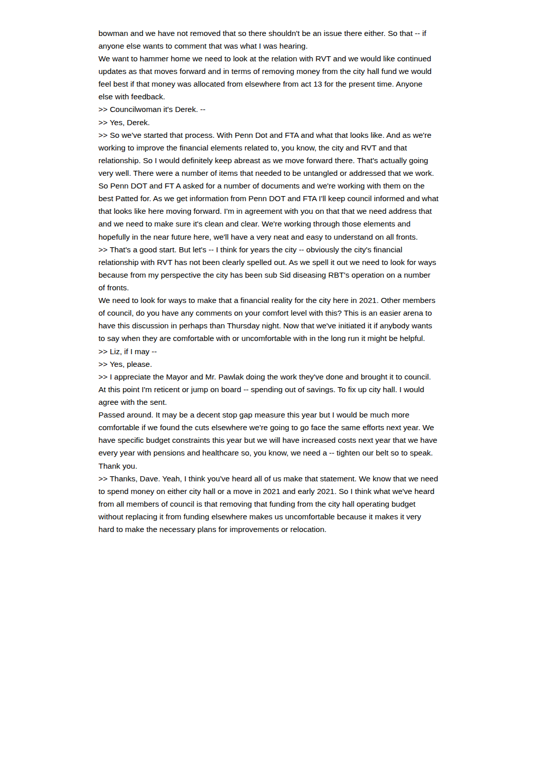bowman and we have not removed that so there shouldn't be an issue there either. So that -- if anyone else wants to comment that was what I was hearing.
We want to hammer home we need to look at the relation with RVT and we would like continued updates as that moves forward and in terms of removing money from the city hall fund we would feel best if that money was allocated from elsewhere from act 13 for the present time. Anyone else with feedback.
>> Councilwoman it's Derek. --
>> Yes, Derek.
>> So we've started that process. With Penn Dot and FTA and what that looks like. And as we're working to improve the financial elements related to, you know, the city and RVT and that relationship. So I would definitely keep abreast as we move forward there. That's actually going very well. There were a number of items that needed to be untangled or addressed that we work. So Penn DOT and FT A asked for a number of documents and we're working with them on the best Patted for. As we get information from Penn DOT and FTA I'll keep council informed and what that looks like here moving forward. I'm in agreement with you on that that we need address that and we need to make sure it's clean and clear. We're working through those elements and hopefully in the near future here, we'll have a very neat and easy to understand on all fronts.
>> That's a good start. But let's -- I think for years the city -- obviously the city's financial relationship with RVT has not been clearly spelled out. As we spell it out we need to look for ways because from my perspective the city has been sub Sid diseasing RBT's operation on a number of fronts.
We need to look for ways to make that a financial reality for the city here in 2021. Other members of council, do you have any comments on your comfort level with this? This is an easier arena to have this discussion in perhaps than Thursday night. Now that we've initiated it if anybody wants to say when they are comfortable with or uncomfortable with in the long run it might be helpful.
>> Liz, if I may --
>> Yes, please.
>> I appreciate the Mayor and Mr. Pawlak doing the work they've done and brought it to council. At this point I'm reticent or jump on board -- spending out of savings. To fix up city hall. I would agree with the sent.
Passed around. It may be a decent stop gap measure this year but I would be much more comfortable if we found the cuts elsewhere we're going to go face the same efforts next year. We have specific budget constraints this year but we will have increased costs next year that we have every year with pensions and healthcare so, you know, we need a -- tighten our belt so to speak. Thank you.
>> Thanks, Dave. Yeah, I think you've heard all of us make that statement. We know that we need to spend money on either city hall or a move in 2021 and early 2021. So I think what we've heard from all members of council is that removing that funding from the city hall operating budget without replacing it from funding elsewhere makes us uncomfortable because it makes it very hard to make the necessary plans for improvements or relocation.